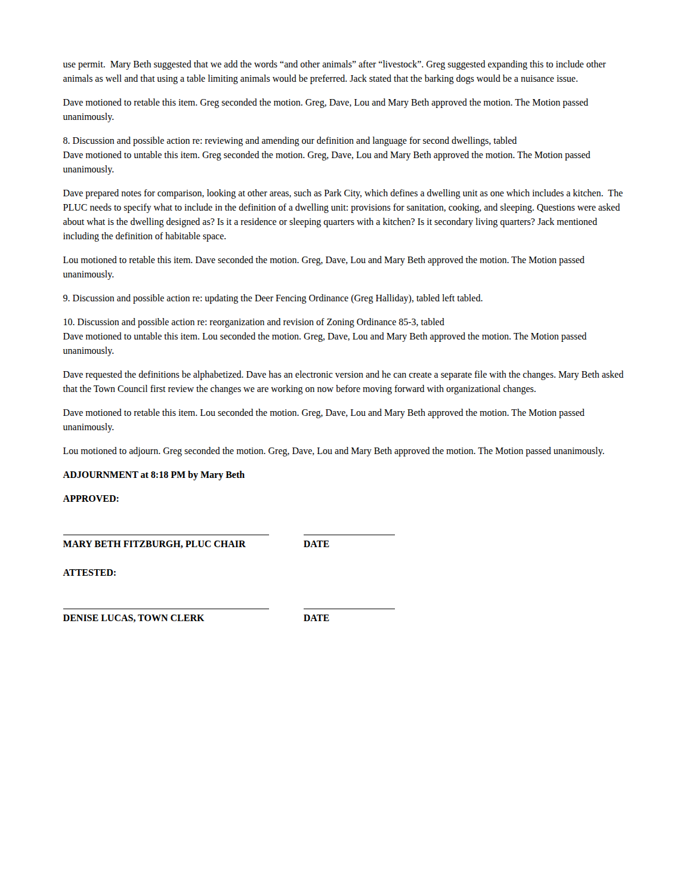use permit. Mary Beth suggested that we add the words “and other animals” after “livestock”. Greg suggested expanding this to include other animals as well and that using a table limiting animals would be preferred. Jack stated that the barking dogs would be a nuisance issue.
Dave motioned to retable this item. Greg seconded the motion. Greg, Dave, Lou and Mary Beth approved the motion. The Motion passed unanimously.
8. Discussion and possible action re: reviewing and amending our definition and language for second dwellings, tabled
Dave motioned to untable this item. Greg seconded the motion. Greg, Dave, Lou and Mary Beth approved the motion. The Motion passed unanimously.
Dave prepared notes for comparison, looking at other areas, such as Park City, which defines a dwelling unit as one which includes a kitchen. The PLUC needs to specify what to include in the definition of a dwelling unit: provisions for sanitation, cooking, and sleeping. Questions were asked about what is the dwelling designed as? Is it a residence or sleeping quarters with a kitchen? Is it secondary living quarters? Jack mentioned including the definition of habitable space.
Lou motioned to retable this item. Dave seconded the motion. Greg, Dave, Lou and Mary Beth approved the motion. The Motion passed unanimously.
9. Discussion and possible action re: updating the Deer Fencing Ordinance (Greg Halliday), tabled left tabled.
10. Discussion and possible action re: reorganization and revision of Zoning Ordinance 85-3, tabled
Dave motioned to untable this item. Lou seconded the motion. Greg, Dave, Lou and Mary Beth approved the motion. The Motion passed unanimously.
Dave requested the definitions be alphabetized. Dave has an electronic version and he can create a separate file with the changes. Mary Beth asked that the Town Council first review the changes we are working on now before moving forward with organizational changes.
Dave motioned to retable this item. Lou seconded the motion. Greg, Dave, Lou and Mary Beth approved the motion. The Motion passed unanimously.
Lou motioned to adjourn. Greg seconded the motion. Greg, Dave, Lou and Mary Beth approved the motion. The Motion passed unanimously.
ADJOURNMENT at 8:18 PM by Mary Beth
APPROVED:
MARY BETH FITZBURGH, PLUC CHAIR DATE
ATTESTED:
DENISE LUCAS, TOWN CLERK DATE